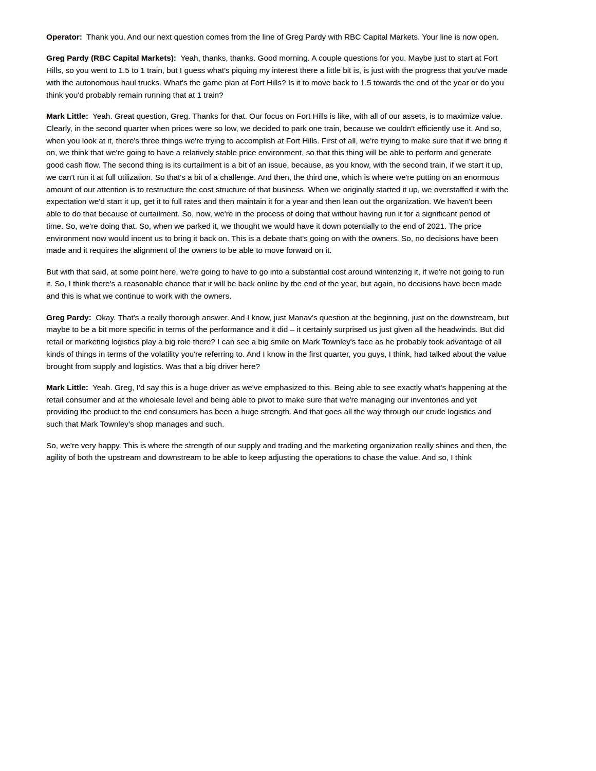Operator: Thank you. And our next question comes from the line of Greg Pardy with RBC Capital Markets. Your line is now open.
Greg Pardy (RBC Capital Markets): Yeah, thanks, thanks. Good morning. A couple questions for you. Maybe just to start at Fort Hills, so you went to 1.5 to 1 train, but I guess what's piquing my interest there a little bit is, is just with the progress that you've made with the autonomous haul trucks. What's the game plan at Fort Hills? Is it to move back to 1.5 towards the end of the year or do you think you'd probably remain running that at 1 train?
Mark Little: Yeah. Great question, Greg. Thanks for that. Our focus on Fort Hills is like, with all of our assets, is to maximize value. Clearly, in the second quarter when prices were so low, we decided to park one train, because we couldn't efficiently use it. And so, when you look at it, there's three things we're trying to accomplish at Fort Hills. First of all, we're trying to make sure that if we bring it on, we think that we're going to have a relatively stable price environment, so that this thing will be able to perform and generate good cash flow. The second thing is its curtailment is a bit of an issue, because, as you know, with the second train, if we start it up, we can't run it at full utilization. So that's a bit of a challenge. And then, the third one, which is where we're putting on an enormous amount of our attention is to restructure the cost structure of that business. When we originally started it up, we overstaffed it with the expectation we'd start it up, get it to full rates and then maintain it for a year and then lean out the organization. We haven't been able to do that because of curtailment. So, now, we're in the process of doing that without having run it for a significant period of time. So, we're doing that. So, when we parked it, we thought we would have it down potentially to the end of 2021. The price environment now would incent us to bring it back on. This is a debate that's going on with the owners. So, no decisions have been made and it requires the alignment of the owners to be able to move forward on it.
But with that said, at some point here, we're going to have to go into a substantial cost around winterizing it, if we're not going to run it. So, I think there's a reasonable chance that it will be back online by the end of the year, but again, no decisions have been made and this is what we continue to work with the owners.
Greg Pardy: Okay. That's a really thorough answer. And I know, just Manav's question at the beginning, just on the downstream, but maybe to be a bit more specific in terms of the performance and it did – it certainly surprised us just given all the headwinds. But did retail or marketing logistics play a big role there? I can see a big smile on Mark Townley's face as he probably took advantage of all kinds of things in terms of the volatility you're referring to. And I know in the first quarter, you guys, I think, had talked about the value brought from supply and logistics. Was that a big driver here?
Mark Little: Yeah. Greg, I'd say this is a huge driver as we've emphasized to this. Being able to see exactly what's happening at the retail consumer and at the wholesale level and being able to pivot to make sure that we're managing our inventories and yet providing the product to the end consumers has been a huge strength. And that goes all the way through our crude logistics and such that Mark Townley’s shop manages and such.
So, we're very happy. This is where the strength of our supply and trading and the marketing organization really shines and then, the agility of both the upstream and downstream to be able to keep adjusting the operations to chase the value. And so, I think